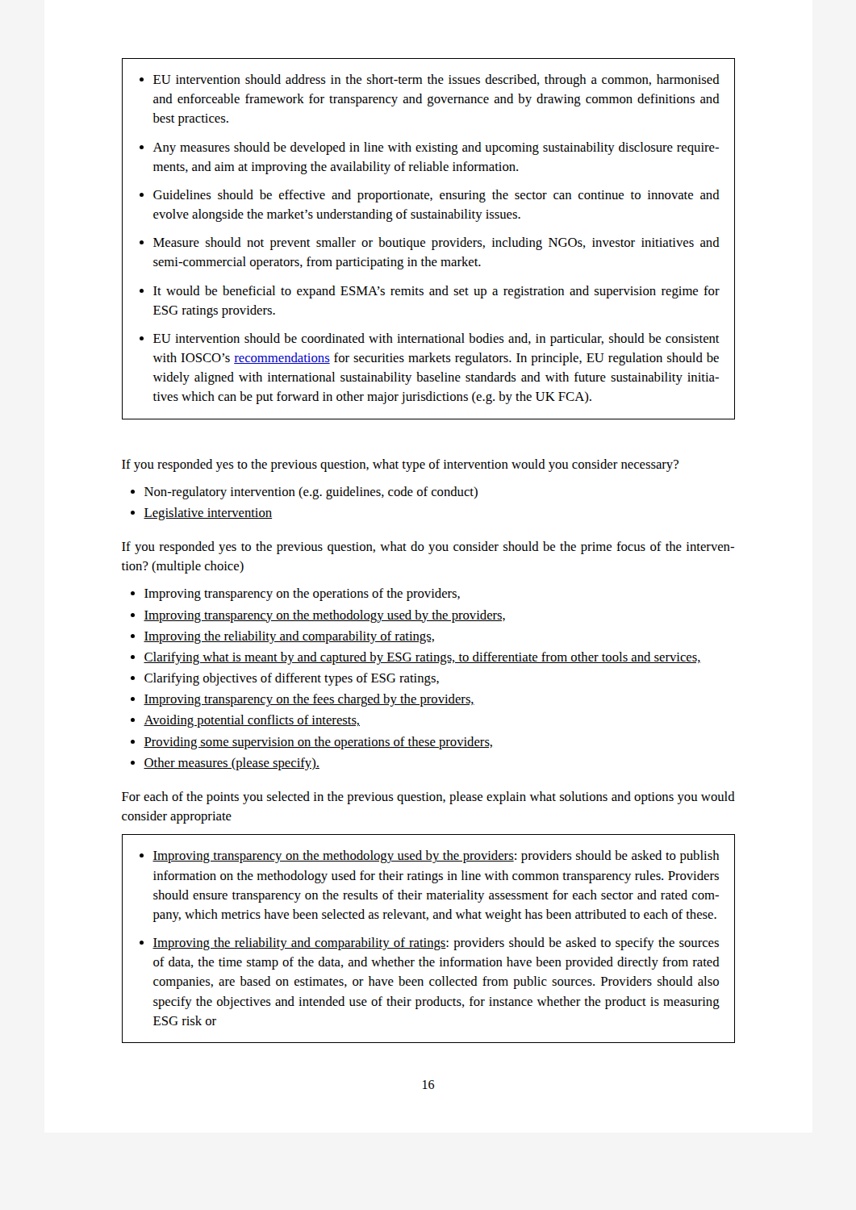EU intervention should address in the short-term the issues described, through a common, harmonised and enforceable framework for transparency and governance and by drawing common definitions and best practices.
Any measures should be developed in line with existing and upcoming sustainability disclosure requirements, and aim at improving the availability of reliable information.
Guidelines should be effective and proportionate, ensuring the sector can continue to innovate and evolve alongside the market’s understanding of sustainability issues.
Measure should not prevent smaller or boutique providers, including NGOs, investor initiatives and semi-commercial operators, from participating in the market.
It would be beneficial to expand ESMA’s remits and set up a registration and supervision regime for ESG ratings providers.
EU intervention should be coordinated with international bodies and, in particular, should be consistent with IOSCO’s recommendations for securities markets regulators. In principle, EU regulation should be widely aligned with international sustainability baseline standards and with future sustainability initiatives which can be put forward in other major jurisdictions (e.g. by the UK FCA).
If you responded yes to the previous question, what type of intervention would you consider necessary?
Non-regulatory intervention (e.g. guidelines, code of conduct)
Legislative intervention
If you responded yes to the previous question, what do you consider should be the prime focus of the intervention? (multiple choice)
Improving transparency on the operations of the providers,
Improving transparency on the methodology used by the providers,
Improving the reliability and comparability of ratings,
Clarifying what is meant by and captured by ESG ratings, to differentiate from other tools and services,
Clarifying objectives of different types of ESG ratings,
Improving transparency on the fees charged by the providers,
Avoiding potential conflicts of interests,
Providing some supervision on the operations of these providers,
Other measures (please specify).
For each of the points you selected in the previous question, please explain what solutions and options you would consider appropriate
Improving transparency on the methodology used by the providers: providers should be asked to publish information on the methodology used for their ratings in line with common transparency rules. Providers should ensure transparency on the results of their materiality assessment for each sector and rated company, which metrics have been selected as relevant, and what weight has been attributed to each of these.
Improving the reliability and comparability of ratings: providers should be asked to specify the sources of data, the time stamp of the data, and whether the information have been provided directly from rated companies, are based on estimates, or have been collected from public sources. Providers should also specify the objectives and intended use of their products, for instance whether the product is measuring ESG risk or
16